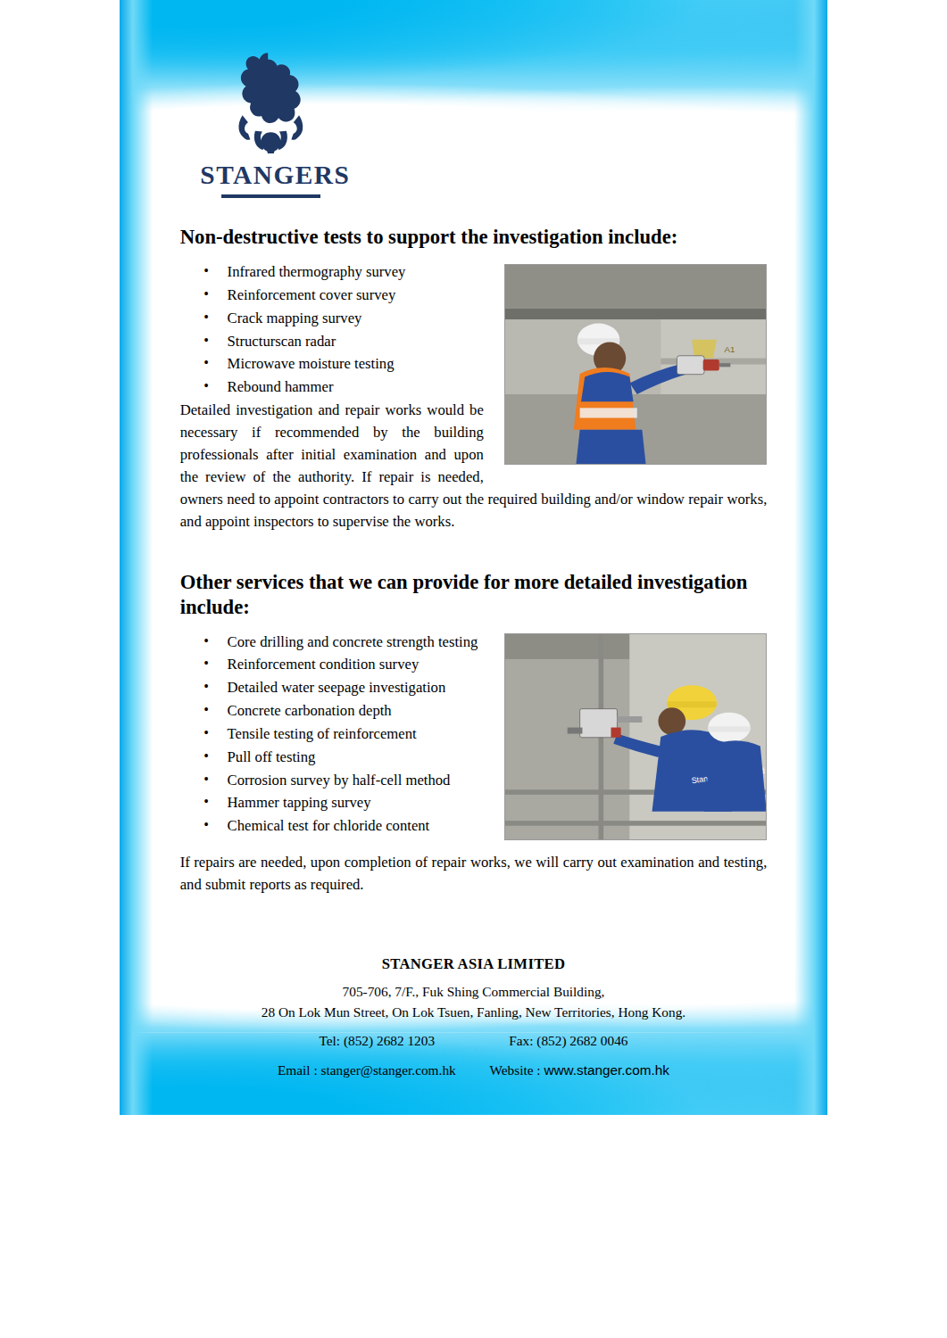STANGERS
Non-destructive tests to support the investigation include:
A1
Infrared thermography survey
Reinforcement cover survey
Crack mapping survey
Structurscan radar
Microwave moisture testing
Rebound hammer
Detailed investigation and repair works would be necessary if recommended by the building professionals after initial examination and upon the review of the authority. If repair is needed, owners need to appoint contractors to carry out the required building and/or window repair works, and appoint inspectors to supervise the works.
Other services that we can provide for more detailed investigation include:
Stanger Asia Limited
Core drilling and concrete strength testing
Reinforcement condition survey
Detailed water seepage investigation
Concrete carbonation depth
Tensile testing of reinforcement
Pull off testing
Corrosion survey by half-cell method
Hammer tapping survey
Chemical test for chloride content
If repairs are needed, upon completion of repair works, we will carry out examination and testing, and submit reports as required.
STANGER ASIA LIMITED
705-706, 7/F., Fuk Shing Commercial Building,
28 On Lok Mun Street, On Lok Tsuen, Fanling, New Territories, Hong Kong.
Tel: (852) 2682 1203 Fax: (852) 2682 0046
Email : stanger@stanger.com.hk Website : www.stanger.com.hk